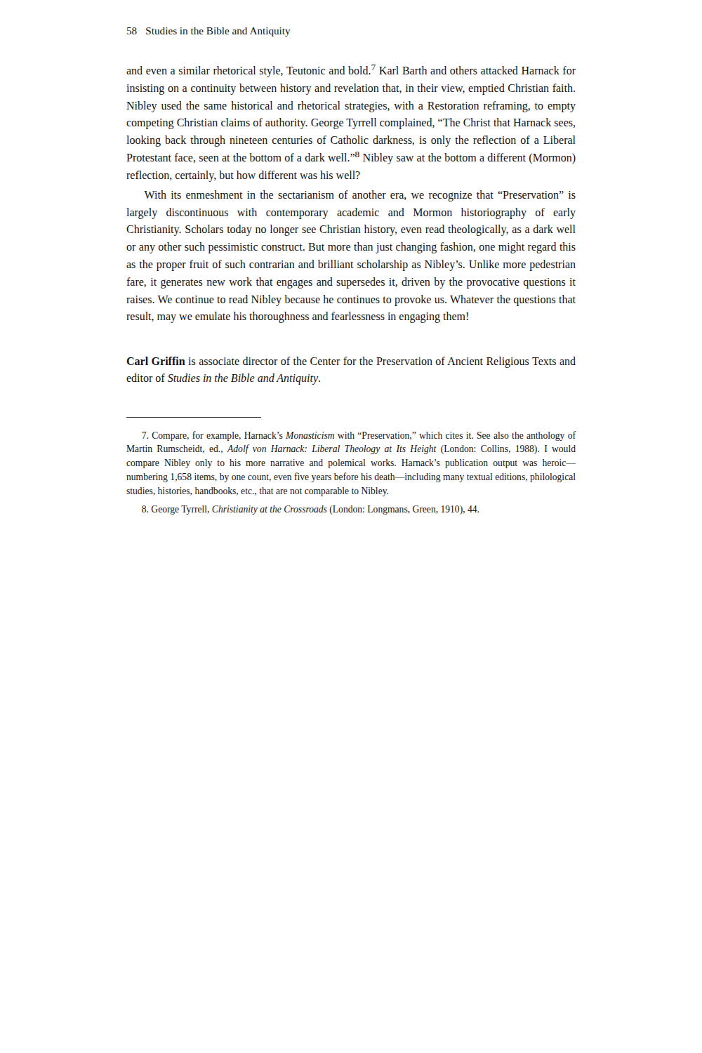58 Studies in the Bible and Antiquity
and even a similar rhetorical style, Teutonic and bold.7 Karl Barth and others attacked Harnack for insisting on a continuity between history and revelation that, in their view, emptied Christian faith. Nibley used the same historical and rhetorical strategies, with a Restoration reframing, to empty competing Christian claims of authority. George Tyrrell complained, “The Christ that Harnack sees, looking back through nineteen centuries of Catholic darkness, is only the reflection of a Liberal Protestant face, seen at the bottom of a dark well.”8 Nibley saw at the bottom a different (Mormon) reflection, certainly, but how different was his well?
With its enmeshment in the sectarianism of another era, we recognize that “Preservation” is largely discontinuous with contemporary academic and Mormon historiography of early Christianity. Scholars today no longer see Christian history, even read theologically, as a dark well or any other such pessimistic construct. But more than just changing fashion, one might regard this as the proper fruit of such contrarian and brilliant scholarship as Nibley’s. Unlike more pedestrian fare, it generates new work that engages and supersedes it, driven by the provocative questions it raises. We continue to read Nibley because he continues to provoke us. Whatever the questions that result, may we emulate his thoroughness and fearlessness in engaging them!
Carl Griffin is associate director of the Center for the Preservation of Ancient Religious Texts and editor of Studies in the Bible and Antiquity.
7. Compare, for example, Harnack’s Monasticism with “Preservation,” which cites it. See also the anthology of Martin Rumscheidt, ed., Adolf von Harnack: Liberal Theology at Its Height (London: Collins, 1988). I would compare Nibley only to his more narrative and polemical works. Harnack’s publication output was heroic—numbering 1,658 items, by one count, even five years before his death—including many textual editions, philological studies, histories, handbooks, etc., that are not comparable to Nibley.
8. George Tyrrell, Christianity at the Crossroads (London: Longmans, Green, 1910), 44.